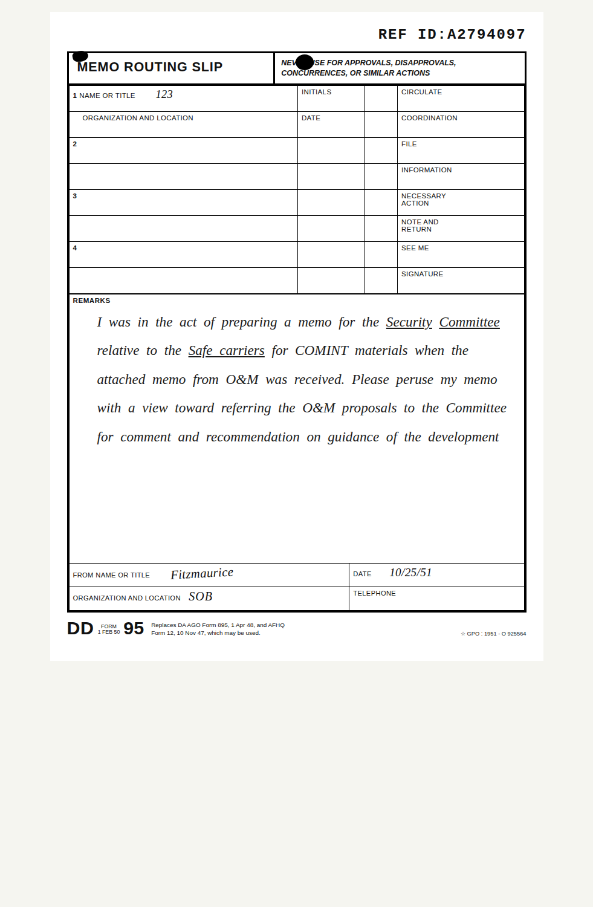REF ID:A2794097
MEMO ROUTING SLIP
NEVER USE FOR APPROVALS, DISAPPROVALS,
CONCURRENCES, OR SIMILAR ACTIONS
| 1 NAME OR TITLE 123 | INITIALS | | CIRCULATE |
| ORGANIZATION AND LOCATION | DATE | | COORDINATION |
| 2 | | | FILE |
| | | | INFORMATION |
| 3 | | | NECESSARY ACTION |
| | | | NOTE AND RETURN |
| 4 | | | SEE ME |
| | | | SIGNATURE |
REMARKS
I was in the act of preparing a memo for the Security Committee relative to the Safe carriers for COMINT materials when the attached memo from O&M was received. Please peruse my memo with a view toward referring the O&M proposals to the Committee for comment and recommendation on guidance of the development
| FROM NAME OR TITLE Fitzmaurice | DATE 10/25/51 |
| ORGANIZATION AND LOCATION SOB | TELEPHONE |
DD FORM
1 FEB 50 95 Replaces DA AGO Form 895, 1 Apr 48, and AFHQ
Form 12, 10 Nov 47, which may be used. ☆ GPO : 1951 - O 925564